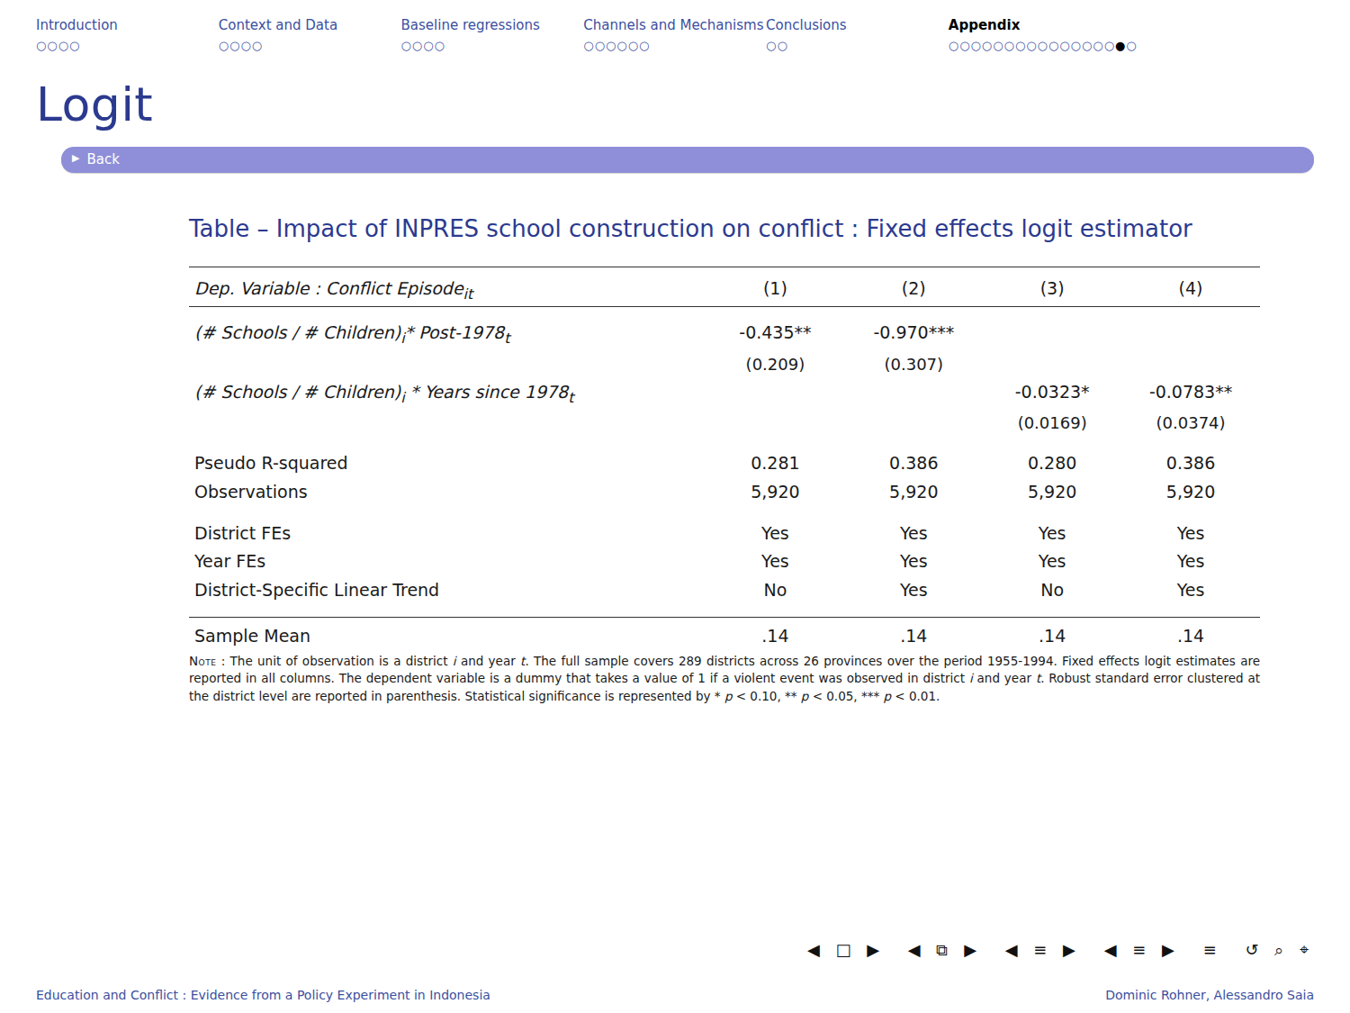Introduction
○○○○
Context and Data
○○○○
Baseline regressions
○○○○
Channels and Mechanisms
○○○○○○
Conclusions
○○
Appendix
○○○○○○○○○○○○○○○●○
Logit
▶Back
Table – Impact of INPRES school construction on conflict : Fixed effects logit estimator
| Dep. Variable : Conflict Episode it | (1) | (2) | (3) | (4) |
| (# Schools / # Children) i * Post-1978 t | -0.435** | -0.970*** | | |
| | (0.209) | (0.307) | | |
| (# Schools / # Children) i * Years since 1978 t | | | -0.0323* | -0.0783** |
| | | | (0.0169) | (0.0374) |
| Pseudo R-squared | 0.281 | 0.386 | 0.280 | 0.386 |
| Observations | 5,920 | 5,920 | 5,920 | 5,920 |
| District FEs | Yes | Yes | Yes | Yes |
| Year FEs | Yes | Yes | Yes | Yes |
| District-Specific Linear Trend | No | Yes | No | Yes |
| Sample Mean | .14 | .14 | .14 | .14 |
Note : The unit of observation is a district i and year t. The full sample covers 289 districts across 26 provinces over the period 1955-1994. Fixed effects logit estimates are reported in all columns. The dependent variable is a dummy that takes a value of 1 if a violent event was observed in district i and year t. Robust standard error clustered at the district level are reported in parenthesis. Statistical significance is represented by * p < 0.10, ** p < 0.05, *** p < 0.01.
◀ □ ▶ ◀ ⧉ ▶ ◀ ≡ ▶ ◀ ≡ ▶ ≡ ↺ ⌕ ⌖
Education and Conflict : Evidence from a Policy Experiment in Indonesia
Dominic Rohner, Alessandro Saia